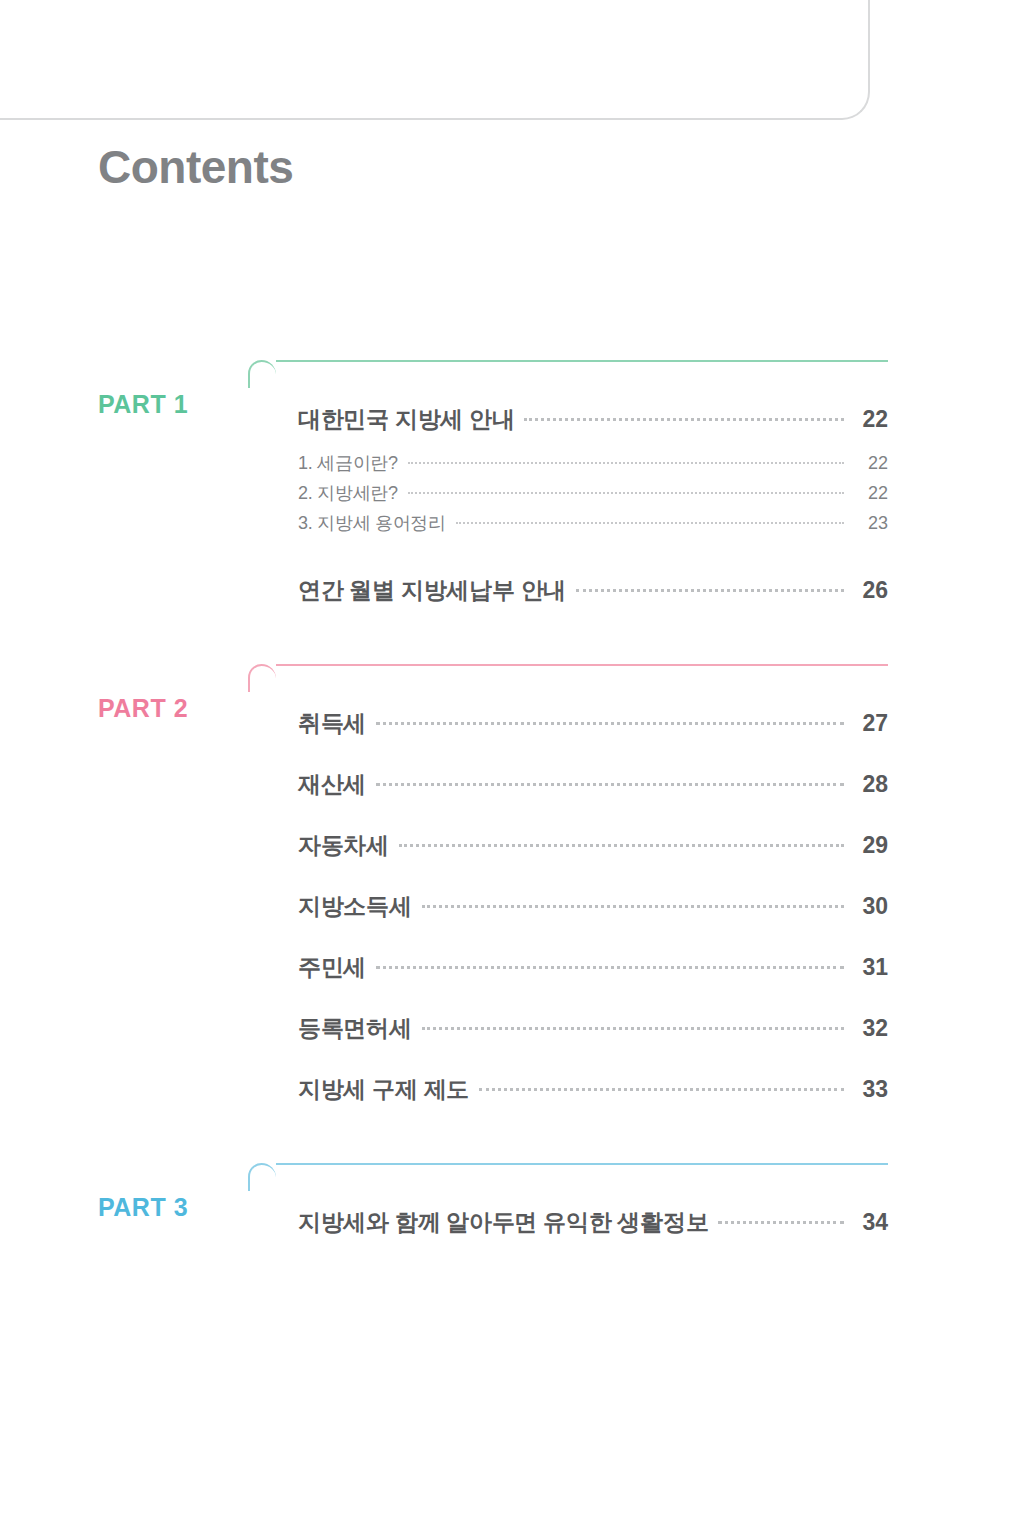Contents
PART 1
대한민국 지방세 안내 22
1. 세금이란? 22
2. 지방세란? 22
3. 지방세 용어정리 23
연간 월별 지방세납부 안내 26
PART 2
취득세 27
재산세 28
자동차세 29
지방소득세 30
주민세 31
등록면허세 32
지방세 구제 제도 33
PART 3
지방세와 함께 알아두면 유익한 생활정보 34